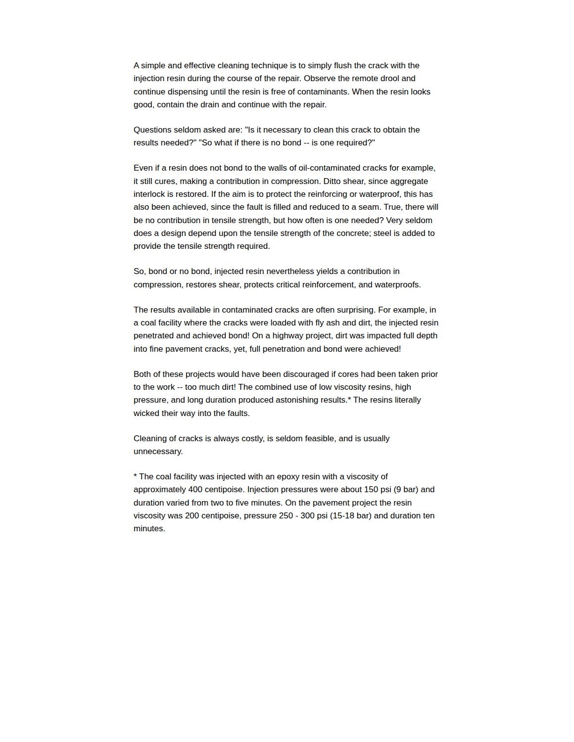A simple and effective cleaning technique is to simply flush the crack with the injection resin during the course of the repair. Observe the remote drool and continue dispensing until the resin is free of contaminants. When the resin looks good, contain the drain and continue with the repair.
Questions seldom asked are: "Is it necessary to clean this crack to obtain the results needed?" "So what if there is no bond -- is one required?"
Even if a resin does not bond to the walls of oil-contaminated cracks for example, it still cures, making a contribution in compression. Ditto shear, since aggregate interlock is restored. If the aim is to protect the reinforcing or waterproof, this has also been achieved, since the fault is filled and reduced to a seam. True, there will be no contribution in tensile strength, but how often is one needed? Very seldom does a design depend upon the tensile strength of the concrete; steel is added to provide the tensile strength required.
So, bond or no bond, injected resin nevertheless yields a contribution in compression, restores shear, protects critical reinforcement, and waterproofs.
The results available in contaminated cracks are often surprising. For example, in a coal facility where the cracks were loaded with fly ash and dirt, the injected resin penetrated and achieved bond! On a highway project, dirt was impacted full depth into fine pavement cracks, yet, full penetration and bond were achieved!
Both of these projects would have been discouraged if cores had been taken prior to the work -- too much dirt! The combined use of low viscosity resins, high pressure, and long duration produced astonishing results.* The resins literally wicked their way into the faults.
Cleaning of cracks is always costly, is seldom feasible, and is usually unnecessary.
* The coal facility was injected with an epoxy resin with a viscosity of approximately 400 centipoise. Injection pressures were about 150 psi (9 bar) and duration varied from two to five minutes. On the pavement project the resin viscosity was 200 centipoise, pressure 250 - 300 psi (15-18 bar) and duration ten minutes.